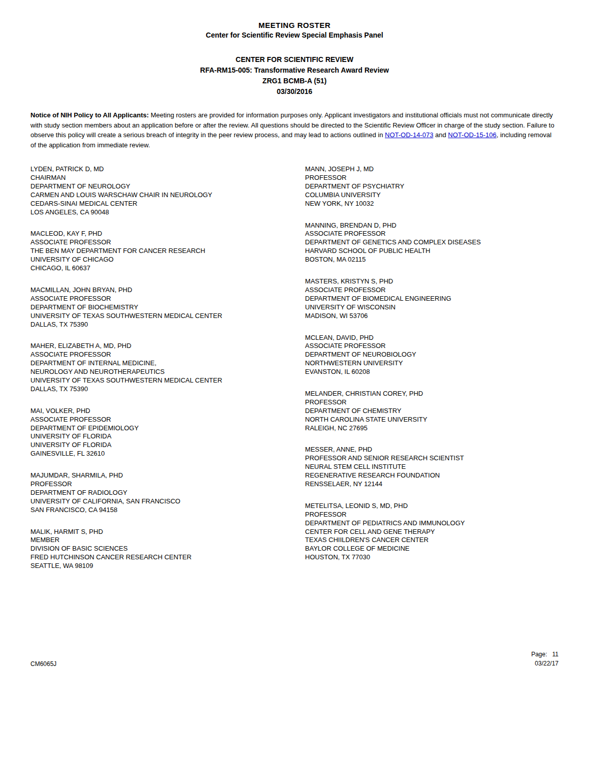MEETING ROSTER
Center for Scientific Review Special Emphasis Panel
CENTER FOR SCIENTIFIC REVIEW
RFA-RM15-005: Transformative Research Award Review
ZRG1 BCMB-A (51)
03/30/2016
Notice of NIH Policy to All Applicants: Meeting rosters are provided for information purposes only. Applicant investigators and institutional officials must not communicate directly with study section members about an application before or after the review. All questions should be directed to the Scientific Review Officer in charge of the study section. Failure to observe this policy will create a serious breach of integrity in the peer review process, and may lead to actions outlined in NOT-OD-14-073 and NOT-OD-15-106, including removal of the application from immediate review.
LYDEN, PATRICK D, MD
CHAIRMAN
DEPARTMENT OF NEUROLOGY
CARMEN AND LOUIS WARSCHAW CHAIR IN NEUROLOGY
CEDARS-SINAI MEDICAL CENTER
LOS ANGELES, CA 90048
MACLEOD, KAY F, PHD
ASSOCIATE PROFESSOR
THE BEN MAY DEPARTMENT FOR CANCER RESEARCH
UNIVERSITY OF CHICAGO
CHICAGO, IL 60637
MACMILLAN, JOHN BRYAN, PHD
ASSOCIATE PROFESSOR
DEPARTMENT OF BIOCHEMISTRY
UNIVERSITY OF TEXAS SOUTHWESTERN MEDICAL CENTER
DALLAS, TX 75390
MAHER, ELIZABETH A, MD, PHD
ASSOCIATE PROFESSOR
DEPARTMENT OF INTERNAL MEDICINE,
NEUROLOGY AND NEUROTHERAPEUTICS
UNIVERSITY OF TEXAS SOUTHWESTERN MEDICAL CENTER
DALLAS, TX 75390
MAI, VOLKER, PHD
ASSOCIATE PROFESSOR
DEPARTMENT OF EPIDEMIOLOGY
UNIVERSITY OF FLORIDA
UNIVERSITY OF FLORIDA
GAINESVILLE, FL 32610
MAJUMDAR, SHARMILA, PHD
PROFESSOR
DEPARTMENT OF RADIOLOGY
UNIVERSITY OF CALIFORNIA, SAN FRANCISCO
SAN FRANCISCO, CA 94158
MALIK, HARMIT S, PHD
MEMBER
DIVISION OF BASIC SCIENCES
FRED HUTCHINSON CANCER RESEARCH CENTER
SEATTLE, WA 98109
MANN, JOSEPH J, MD
PROFESSOR
DEPARTMENT OF PSYCHIATRY
COLUMBIA UNIVERSITY
NEW YORK, NY 10032
MANNING, BRENDAN D, PHD
ASSOCIATE PROFESSOR
DEPARTMENT OF GENETICS AND COMPLEX DISEASES
HARVARD SCHOOL OF PUBLIC HEALTH
BOSTON, MA 02115
MASTERS, KRISTYN S, PHD
ASSOCIATE PROFESSOR
DEPARTMENT OF BIOMEDICAL ENGINEERING
UNIVERSITY OF WISCONSIN
MADISON, WI 53706
MCLEAN, DAVID, PHD
ASSOCIATE PROFESSOR
DEPARTMENT OF NEUROBIOLOGY
NORTHWESTERN UNIVERSITY
EVANSTON, IL 60208
MELANDER, CHRISTIAN COREY, PHD
PROFESSOR
DEPARTMENT OF CHEMISTRY
NORTH CAROLINA STATE UNIVERSITY
RALEIGH, NC 27695
MESSER, ANNE, PHD
PROFESSOR AND SENIOR RESEARCH SCIENTIST
NEURAL STEM CELL INSTITUTE
REGENERATIVE RESEARCH FOUNDATION
RENSSELAER, NY 12144
METELITSA, LEONID S, MD, PHD
PROFESSOR
DEPARTMENT OF PEDIATRICS AND IMMUNOLOGY
CENTER FOR CELL AND GENE THERAPY
TEXAS CHIILDREN'S CANCER CENTER
BAYLOR COLLEGE OF MEDICINE
HOUSTON, TX 77030
CM6065J
Page: 11
03/22/17